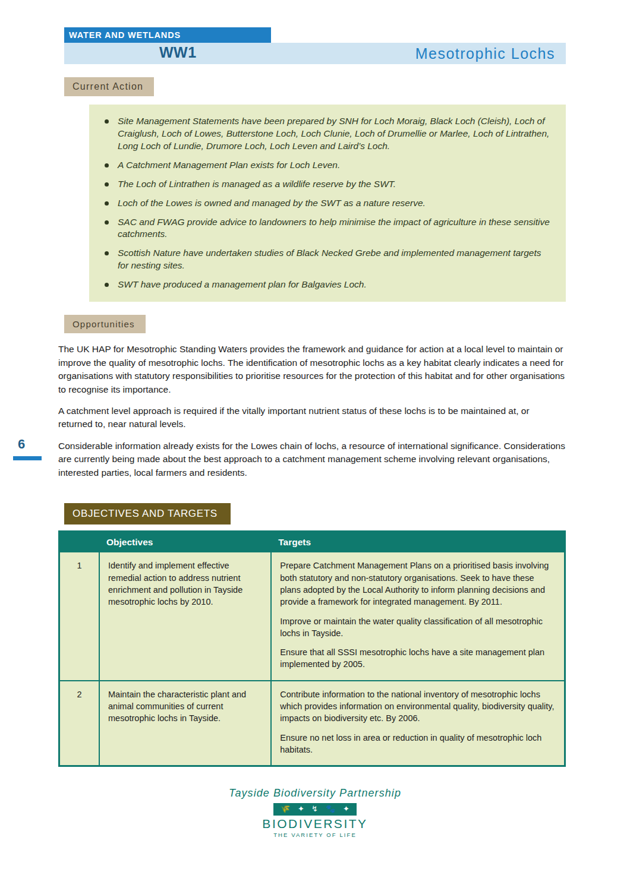WATER AND WETLANDS
WW1 Mesotrophic Lochs
Current Action
Site Management Statements have been prepared by SNH for Loch Moraig, Black Loch (Cleish), Loch of Craiglush, Loch of Lowes, Butterstone Loch, Loch Clunie, Loch of Drumellie or Marlee, Loch of Lintrathen, Long Loch of Lundie, Drumore Loch, Loch Leven and Laird’s Loch.
A Catchment Management Plan exists for Loch Leven.
The Loch of Lintrathen is managed as a wildlife reserve by the SWT.
Loch of the Lowes is owned and managed by the SWT as a nature reserve.
SAC and FWAG provide advice to landowners to help minimise the impact of agriculture in these sensitive catchments.
Scottish Nature have undertaken studies of Black Necked Grebe and implemented management targets for nesting sites.
SWT have produced a management plan for Balgavies Loch.
Opportunities
The UK HAP for Mesotrophic Standing Waters provides the framework and guidance for action at a local level to maintain or improve the quality of mesotrophic lochs. The identification of mesotrophic lochs as a key habitat clearly indicates a need for organisations with statutory responsibilities to prioritise resources for the protection of this habitat and for other organisations to recognise its importance.
A catchment level approach is required if the vitally important nutrient status of these lochs is to be maintained at, or returned to, near natural levels.
Considerable information already exists for the Lowes chain of lochs, a resource of international significance. Considerations are currently being made about the best approach to a catchment management scheme involving relevant organisations, interested parties, local farmers and residents.
6
OBJECTIVES AND TARGETS
| | Objectives | Targets |
| --- | --- | --- |
| 1 | Identify and implement effective remedial action to address nutrient enrichment and pollution in Tayside mesotrophic lochs by 2010. | Prepare Catchment Management Plans on a prioritised basis involving both statutory and non-statutory organisations. Seek to have these plans adopted by the Local Authority to inform planning decisions and provide a framework for integrated management. By 2011. Improve or maintain the water quality classification of all mesotrophic lochs in Tayside. Ensure that all SSSI mesotrophic lochs have a site management plan implemented by 2005. |
| 2 | Maintain the characteristic plant and animal communities of current mesotrophic lochs in Tayside. | Contribute information to the national inventory of mesotrophic lochs which provides information on environmental quality, biodiversity quality, impacts on biodiversity etc. By 2006. Ensure no net loss in area or reduction in quality of mesotrophic loch habitats. |
Tayside Biodiversity Partnership
🌾 ✦ ↯ 🐾 ✦
BIODIVERSITY
THE VARIETY OF LIFE